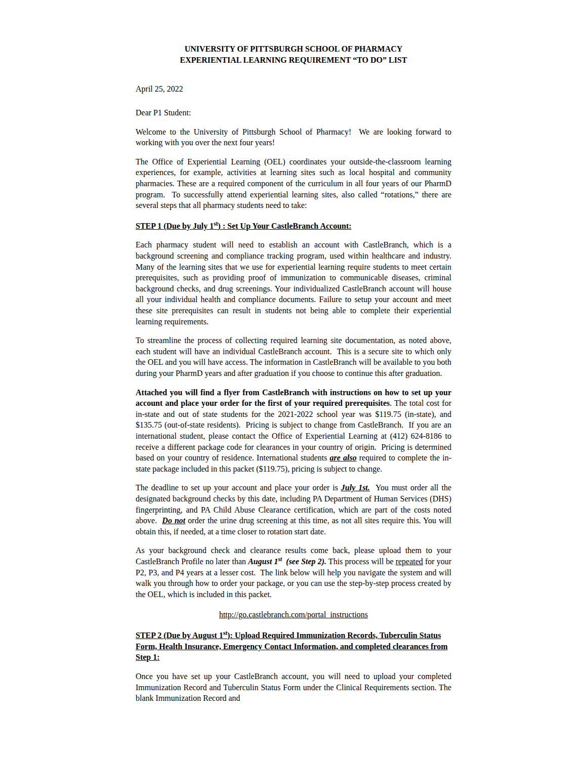UNIVERSITY OF PITTSBURGH SCHOOL OF PHARMACY EXPERIENTIAL LEARNING REQUIREMENT “TO DO” LIST
April 25, 2022
Dear P1 Student:
Welcome to the University of Pittsburgh School of Pharmacy! We are looking forward to working with you over the next four years!
The Office of Experiential Learning (OEL) coordinates your outside-the-classroom learning experiences, for example, activities at learning sites such as local hospital and community pharmacies. These are a required component of the curriculum in all four years of our PharmD program. To successfully attend experiential learning sites, also called “rotations,” there are several steps that all pharmacy students need to take:
STEP 1 (Due by July 1st) : Set Up Your CastleBranch Account:
Each pharmacy student will need to establish an account with CastleBranch, which is a background screening and compliance tracking program, used within healthcare and industry. Many of the learning sites that we use for experiential learning require students to meet certain prerequisites, such as providing proof of immunization to communicable diseases, criminal background checks, and drug screenings. Your individualized CastleBranch account will house all your individual health and compliance documents. Failure to setup your account and meet these site prerequisites can result in students not being able to complete their experiential learning requirements.
To streamline the process of collecting required learning site documentation, as noted above, each student will have an individual CastleBranch account. This is a secure site to which only the OEL and you will have access. The information in CastleBranch will be available to you both during your PharmD years and after graduation if you choose to continue this after graduation.
Attached you will find a flyer from CastleBranch with instructions on how to set up your account and place your order for the first of your required prerequisites. The total cost for in-state and out of state students for the 2021-2022 school year was $119.75 (in-state), and $135.75 (out-of-state residents). Pricing is subject to change from CastleBranch. If you are an international student, please contact the Office of Experiential Learning at (412) 624-8186 to receive a different package code for clearances in your country of origin. Pricing is determined based on your country of residence. International students are also required to complete the in-state package included in this packet ($119.75), pricing is subject to change.
The deadline to set up your account and place your order is July 1st. You must order all the designated background checks by this date, including PA Department of Human Services (DHS) fingerprinting, and PA Child Abuse Clearance certification, which are part of the costs noted above. Do not order the urine drug screening at this time, as not all sites require this. You will obtain this, if needed, at a time closer to rotation start date.
As your background check and clearance results come back, please upload them to your CastleBranch Profile no later than August 1st (see Step 2). This process will be repeated for your P2, P3, and P4 years at a lesser cost. The link below will help you navigate the system and will walk you through how to order your package, or you can use the step-by-step process created by the OEL, which is included in this packet.
http://go.castlebranch.com/portal_instructions
STEP 2 (Due by August 1st): Upload Required Immunization Records, Tuberculin Status Form, Health Insurance, Emergency Contact Information, and completed clearances from Step 1:
Once you have set up your CastleBranch account, you will need to upload your completed Immunization Record and Tuberculin Status Form under the Clinical Requirements section. The blank Immunization Record and